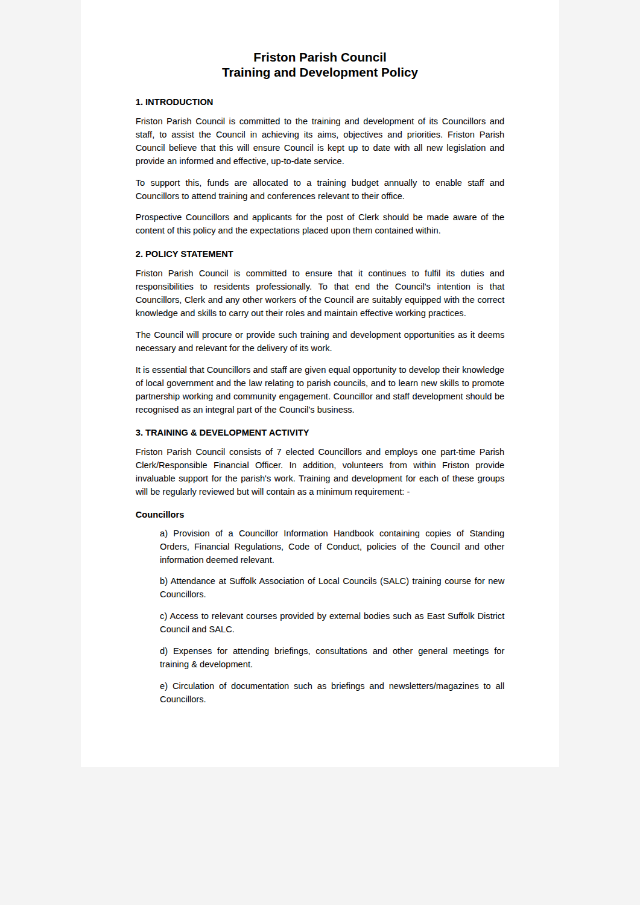Friston Parish Council
Training and Development Policy
1. INTRODUCTION
Friston Parish Council is committed to the training and development of its Councillors and staff, to assist the Council in achieving its aims, objectives and priorities. Friston Parish Council believe that this will ensure Council is kept up to date with all new legislation and provide an informed and effective, up-to-date service.
To support this, funds are allocated to a training budget annually to enable staff and Councillors to attend training and conferences relevant to their office.
Prospective Councillors and applicants for the post of Clerk should be made aware of the content of this policy and the expectations placed upon them contained within.
2. POLICY STATEMENT
Friston Parish Council is committed to ensure that it continues to fulfil its duties and responsibilities to residents professionally. To that end the Council's intention is that Councillors, Clerk and any other workers of the Council are suitably equipped with the correct knowledge and skills to carry out their roles and maintain effective working practices.
The Council will procure or provide such training and development opportunities as it deems necessary and relevant for the delivery of its work.
It is essential that Councillors and staff are given equal opportunity to develop their knowledge of local government and the law relating to parish councils, and to learn new skills to promote partnership working and community engagement. Councillor and staff development should be recognised as an integral part of the Council's business.
3. TRAINING & DEVELOPMENT ACTIVITY
Friston Parish Council consists of 7 elected Councillors and employs one part-time Parish Clerk/Responsible Financial Officer. In addition, volunteers from within Friston provide invaluable support for the parish's work. Training and development for each of these groups will be regularly reviewed but will contain as a minimum requirement: -
Councillors
a) Provision of a Councillor Information Handbook containing copies of Standing Orders, Financial Regulations, Code of Conduct, policies of the Council and other information deemed relevant.
b) Attendance at Suffolk Association of Local Councils (SALC) training course for new Councillors.
c) Access to relevant courses provided by external bodies such as East Suffolk District Council and SALC.
d) Expenses for attending briefings, consultations and other general meetings for training & development.
e) Circulation of documentation such as briefings and newsletters/magazines to all Councillors.